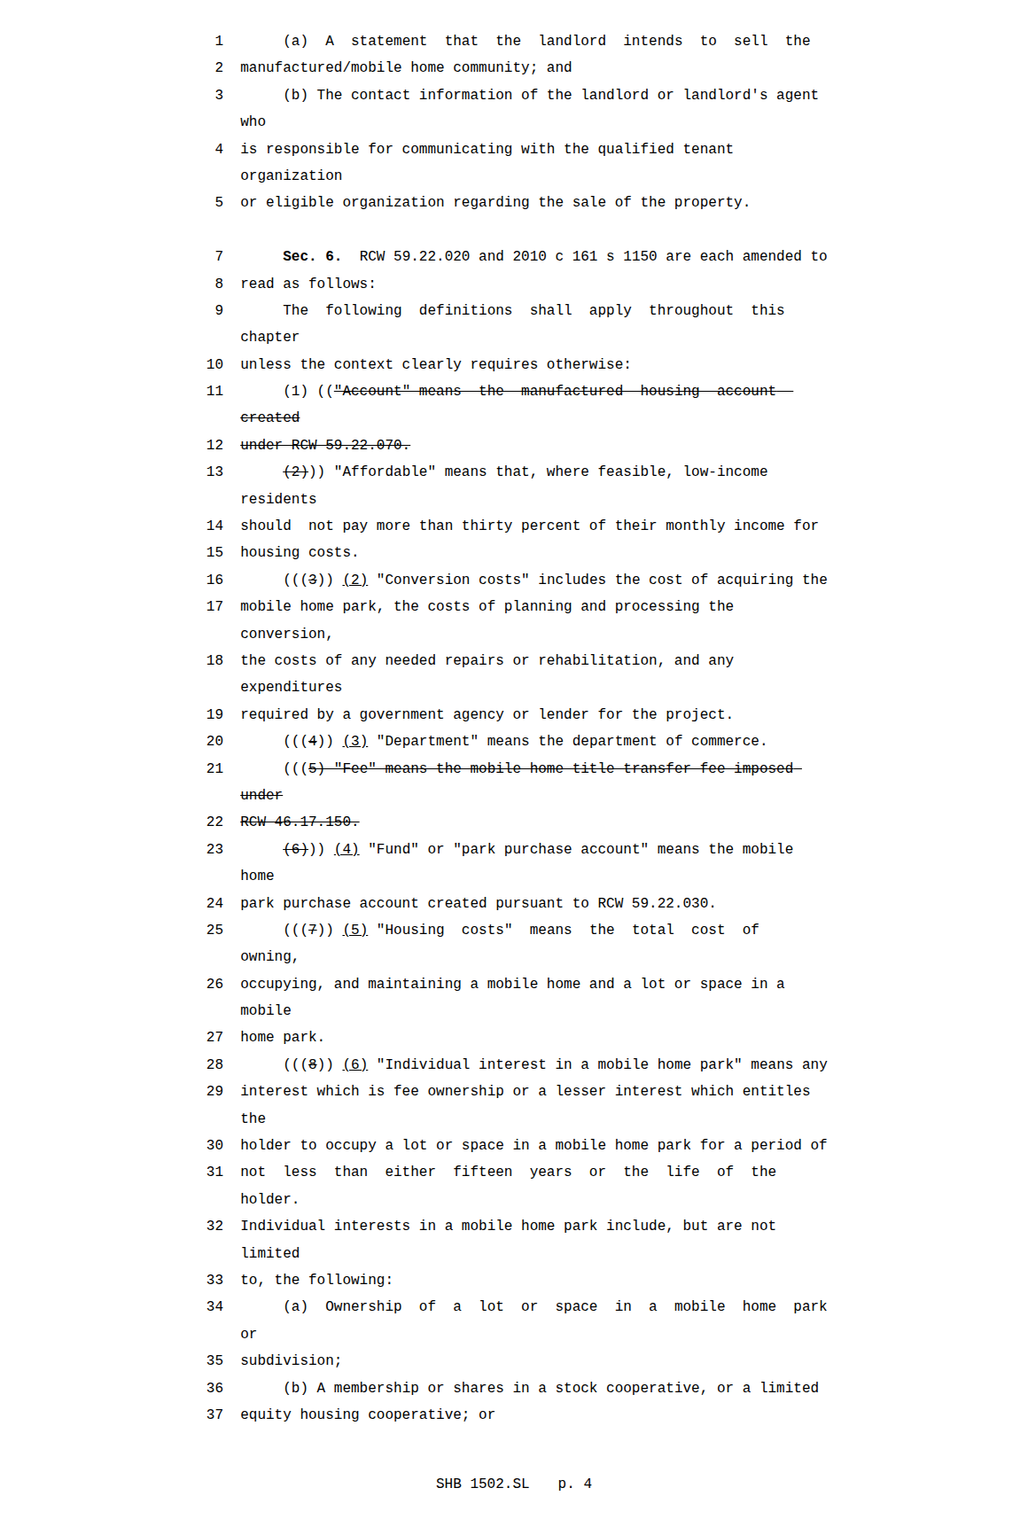(a) A statement that the landlord intends to sell the
manufactured/mobile home community; and
(b) The contact information of the landlord or landlord's agent who
is responsible for communicating with the qualified tenant organization
or eligible organization regarding the sale of the property.
Sec. 6. RCW 59.22.020 and 2010 c 161 s 1150 are each amended to
read as follows:
The following definitions shall apply throughout this chapter
unless the context clearly requires otherwise:
(1) (("Account" means the manufactured housing account created
under RCW 59.22.070.
(2))) "Affordable" means that, where feasible, low-income residents
should not pay more than thirty percent of their monthly income for
housing costs.
(((3)) (2) "Conversion costs" includes the cost of acquiring the
mobile home park, the costs of planning and processing the conversion,
the costs of any needed repairs or rehabilitation, and any expenditures
required by a government agency or lender for the project.
(((4)) (3) "Department" means the department of commerce.
(((5) "Fee" means the mobile home title transfer fee imposed under
RCW 46.17.150.
(6))) (4) "Fund" or "park purchase account" means the mobile home
park purchase account created pursuant to RCW 59.22.030.
(((7)) (5) "Housing costs" means the total cost of owning,
occupying, and maintaining a mobile home and a lot or space in a mobile
home park.
(((8)) (6) "Individual interest in a mobile home park" means any
interest which is fee ownership or a lesser interest which entitles the
holder to occupy a lot or space in a mobile home park for a period of
not less than either fifteen years or the life of the holder.
Individual interests in a mobile home park include, but are not limited
to, the following:
(a) Ownership of a lot or space in a mobile home park or
subdivision;
(b) A membership or shares in a stock cooperative, or a limited
equity housing cooperative; or
SHB 1502.SL p. 4